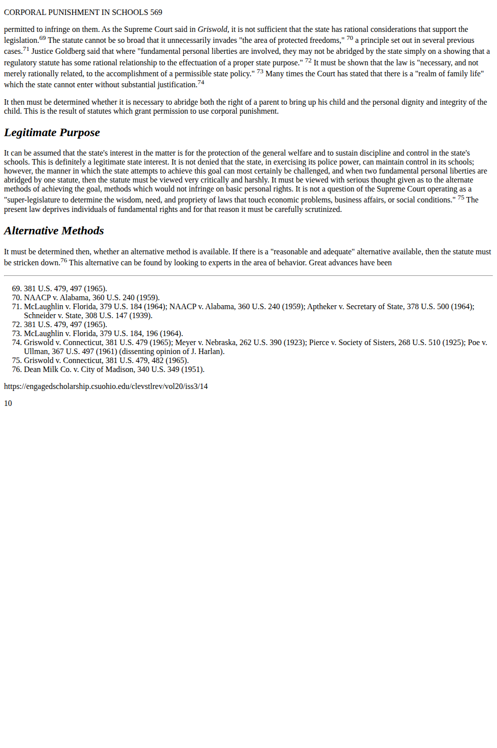CORPORAL PUNISHMENT IN SCHOOLS 569
permitted to infringe on them. As the Supreme Court said in Griswold, it is not sufficient that the state has rational considerations that support the legislation.69 The statute cannot be so broad that it unnecessarily invades "the area of protected freedoms," 70 a principle set out in several previous cases.71 Justice Goldberg said that where "fundamental personal liberties are involved, they may not be abridged by the state simply on a showing that a regulatory statute has some rational relationship to the effectuation of a proper state purpose." 72 It must be shown that the law is "necessary, and not merely rationally related, to the accomplishment of a permissible state policy." 73 Many times the Court has stated that there is a "realm of family life" which the state cannot enter without substantial justification.74
It then must be determined whether it is necessary to abridge both the right of a parent to bring up his child and the personal dignity and integrity of the child. This is the result of statutes which grant permission to use corporal punishment.
Legitimate Purpose
It can be assumed that the state's interest in the matter is for the protection of the general welfare and to sustain discipline and control in the state's schools. This is definitely a legitimate state interest. It is not denied that the state, in exercising its police power, can maintain control in its schools; however, the manner in which the state attempts to achieve this goal can most certainly be challenged, and when two fundamental personal liberties are abridged by one statute, then the statute must be viewed very critically and harshly. It must be viewed with serious thought given as to the alternate methods of achieving the goal, methods which would not infringe on basic personal rights. It is not a question of the Supreme Court operating as a "super-legislature to determine the wisdom, need, and propriety of laws that touch economic problems, business affairs, or social conditions." 75 The present law deprives individuals of fundamental rights and for that reason it must be carefully scrutinized.
Alternative Methods
It must be determined then, whether an alternative method is available. If there is a "reasonable and adequate" alternative available, then the statute must be stricken down.76 This alternative can be found by looking to experts in the area of behavior. Great advances have been
381 U.S. 479, 497 (1965).
NAACP v. Alabama, 360 U.S. 240 (1959).
McLaughlin v. Florida, 379 U.S. 184 (1964); NAACP v. Alabama, 360 U.S. 240 (1959); Aptheker v. Secretary of State, 378 U.S. 500 (1964); Schneider v. State, 308 U.S. 147 (1939).
381 U.S. 479, 497 (1965).
McLaughlin v. Florida, 379 U.S. 184, 196 (1964).
Griswold v. Connecticut, 381 U.S. 479 (1965); Meyer v. Nebraska, 262 U.S. 390 (1923); Pierce v. Society of Sisters, 268 U.S. 510 (1925); Poe v. Ullman, 367 U.S. 497 (1961) (dissenting opinion of J. Harlan).
Griswold v. Connecticut, 381 U.S. 479, 482 (1965).
Dean Milk Co. v. City of Madison, 340 U.S. 349 (1951).
https://engagedscholarship.csuohio.edu/clevstlrev/vol20/iss3/14
10